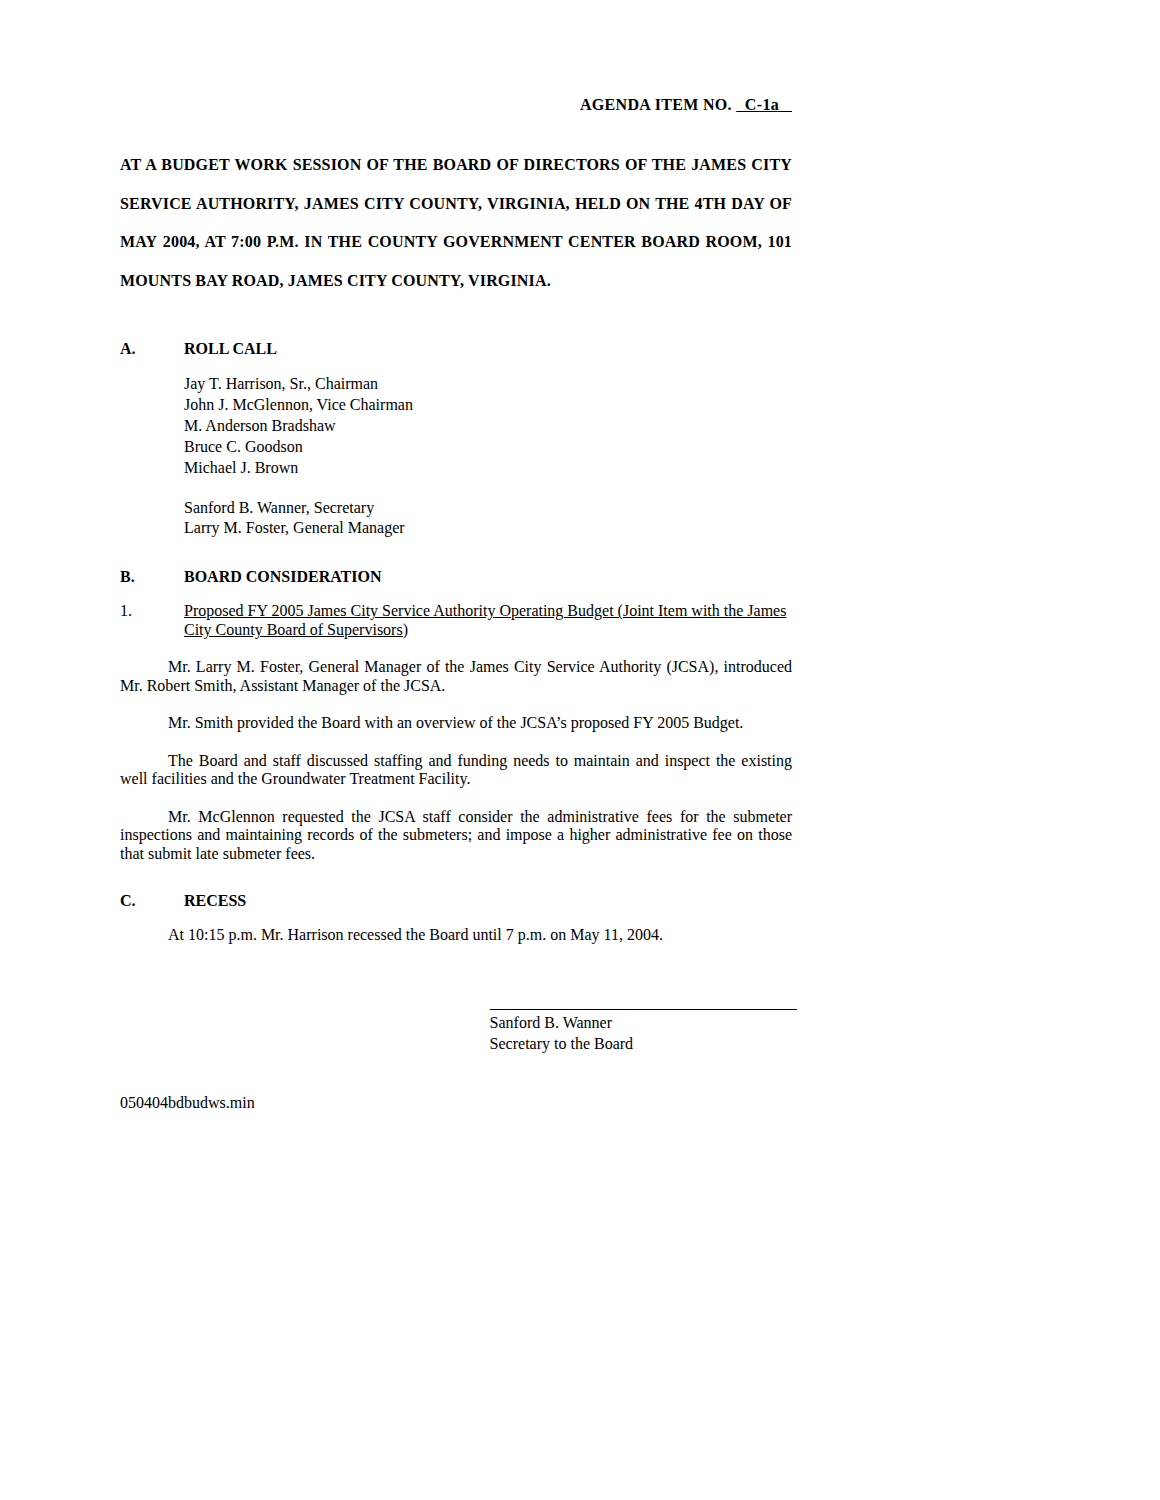AGENDA ITEM NO. C-1a
AT A BUDGET WORK SESSION OF THE BOARD OF DIRECTORS OF THE JAMES CITY SERVICE AUTHORITY, JAMES CITY COUNTY, VIRGINIA, HELD ON THE 4TH DAY OF MAY 2004, AT 7:00 P.M. IN THE COUNTY GOVERNMENT CENTER BOARD ROOM, 101 MOUNTS BAY ROAD, JAMES CITY COUNTY, VIRGINIA.
A. ROLL CALL
Jay T. Harrison, Sr., Chairman
John J. McGlennon, Vice Chairman
M. Anderson Bradshaw
Bruce C. Goodson
Michael J. Brown
Sanford B. Wanner, Secretary
Larry M. Foster, General Manager
B. BOARD CONSIDERATION
1. Proposed FY 2005 James City Service Authority Operating Budget (Joint Item with the James City County Board of Supervisors)
Mr. Larry M. Foster, General Manager of the James City Service Authority (JCSA), introduced Mr. Robert Smith, Assistant Manager of the JCSA.
Mr. Smith provided the Board with an overview of the JCSA’s proposed FY 2005 Budget.
The Board and staff discussed staffing and funding needs to maintain and inspect the existing well facilities and the Groundwater Treatment Facility.
Mr. McGlennon requested the JCSA staff consider the administrative fees for the submeter inspections and maintaining records of the submeters; and impose a higher administrative fee on those that submit late submeter fees.
C. RECESS
At 10:15 p.m. Mr. Harrison recessed the Board until 7 p.m. on May 11, 2004.
Sanford B. Wanner
Secretary to the Board
050404bdbudws.min